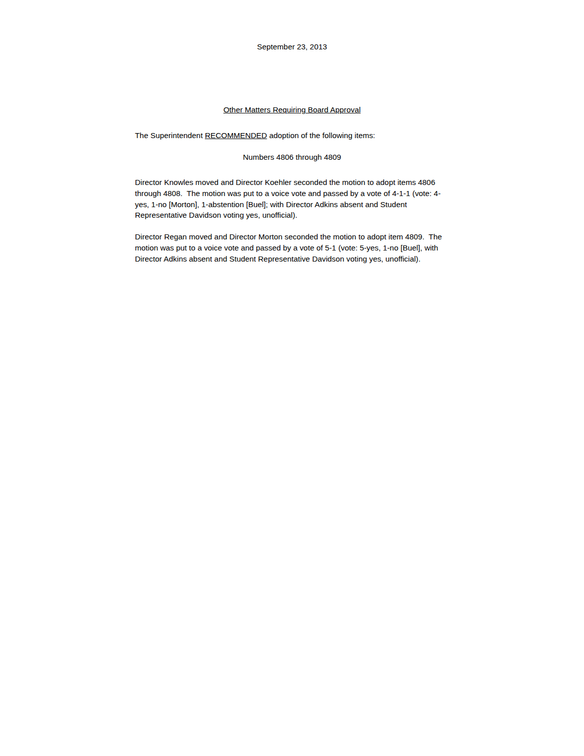September 23, 2013
Other Matters Requiring Board Approval
The Superintendent RECOMMENDED adoption of the following items:
Numbers 4806 through 4809
Director Knowles moved and Director Koehler seconded the motion to adopt items 4806 through 4808. The motion was put to a voice vote and passed by a vote of 4-1-1 (vote: 4-yes, 1-no [Morton], 1-abstention [Buel]; with Director Adkins absent and Student Representative Davidson voting yes, unofficial).
Director Regan moved and Director Morton seconded the motion to adopt item 4809. The motion was put to a voice vote and passed by a vote of 5-1 (vote: 5-yes, 1-no [Buel], with Director Adkins absent and Student Representative Davidson voting yes, unofficial).